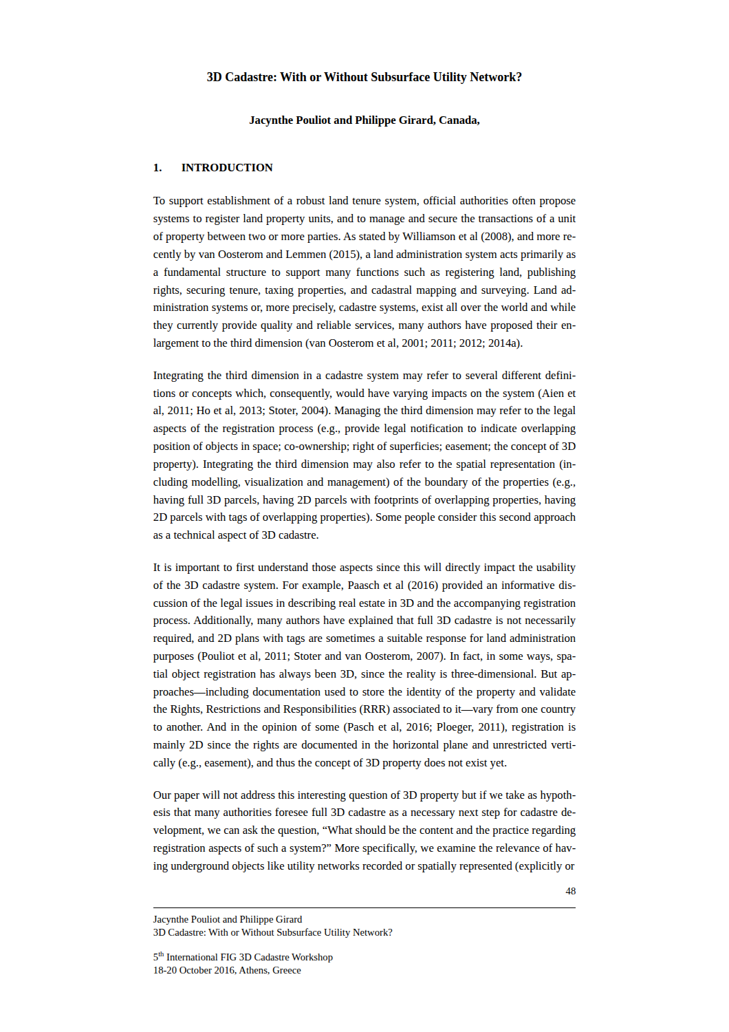3D Cadastre: With or Without Subsurface Utility Network?
Jacynthe Pouliot and Philippe Girard, Canada,
1. INTRODUCTION
To support establishment of a robust land tenure system, official authorities often propose systems to register land property units, and to manage and secure the transactions of a unit of property between two or more parties. As stated by Williamson et al (2008), and more recently by van Oosterom and Lemmen (2015), a land administration system acts primarily as a fundamental structure to support many functions such as registering land, publishing rights, securing tenure, taxing properties, and cadastral mapping and surveying. Land administration systems or, more precisely, cadastre systems, exist all over the world and while they currently provide quality and reliable services, many authors have proposed their enlargement to the third dimension (van Oosterom et al, 2001; 2011; 2012; 2014a).
Integrating the third dimension in a cadastre system may refer to several different definitions or concepts which, consequently, would have varying impacts on the system (Aien et al, 2011; Ho et al, 2013; Stoter, 2004). Managing the third dimension may refer to the legal aspects of the registration process (e.g., provide legal notification to indicate overlapping position of objects in space; co-ownership; right of superficies; easement; the concept of 3D property). Integrating the third dimension may also refer to the spatial representation (including modelling, visualization and management) of the boundary of the properties (e.g., having full 3D parcels, having 2D parcels with footprints of overlapping properties, having 2D parcels with tags of overlapping properties). Some people consider this second approach as a technical aspect of 3D cadastre.
It is important to first understand those aspects since this will directly impact the usability of the 3D cadastre system. For example, Paasch et al (2016) provided an informative discussion of the legal issues in describing real estate in 3D and the accompanying registration process. Additionally, many authors have explained that full 3D cadastre is not necessarily required, and 2D plans with tags are sometimes a suitable response for land administration purposes (Pouliot et al, 2011; Stoter and van Oosterom, 2007). In fact, in some ways, spatial object registration has always been 3D, since the reality is three-dimensional. But approaches—including documentation used to store the identity of the property and validate the Rights, Restrictions and Responsibilities (RRR) associated to it—vary from one country to another. And in the opinion of some (Pasch et al, 2016; Ploeger, 2011), registration is mainly 2D since the rights are documented in the horizontal plane and unrestricted vertically (e.g., easement), and thus the concept of 3D property does not exist yet.
Our paper will not address this interesting question of 3D property but if we take as hypothesis that many authorities foresee full 3D cadastre as a necessary next step for cadastre development, we can ask the question, “What should be the content and the practice regarding registration aspects of such a system?” More specifically, we examine the relevance of having underground objects like utility networks recorded or spatially represented (explicitly or
48
Jacynthe Pouliot and Philippe Girard
3D Cadastre: With or Without Subsurface Utility Network?
5th International FIG 3D Cadastre Workshop
18-20 October 2016, Athens, Greece